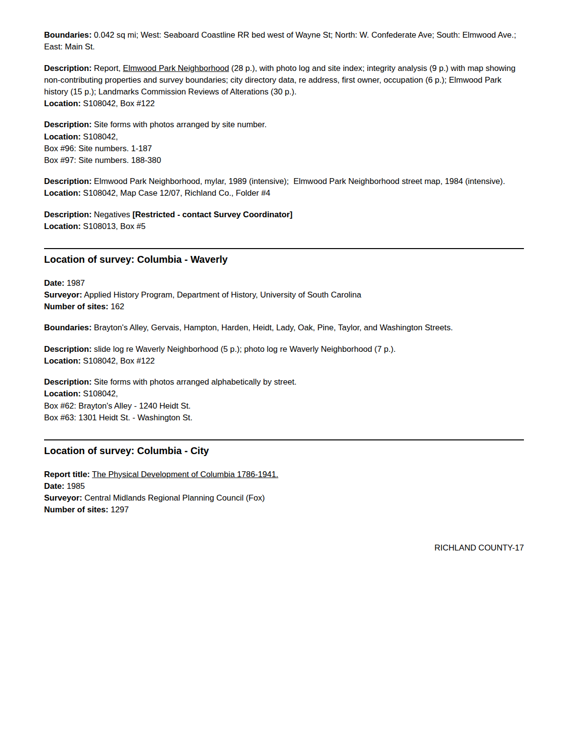Boundaries: 0.042 sq mi; West: Seaboard Coastline RR bed west of Wayne St; North: W. Confederate Ave; South: Elmwood Ave.; East: Main St.
Description: Report, Elmwood Park Neighborhood (28 p.), with photo log and site index; integrity analysis (9 p.) with map showing non-contributing properties and survey boundaries; city directory data, re address, first owner, occupation (6 p.); Elmwood Park history (15 p.); Landmarks Commission Reviews of Alterations (30 p.).
Location: S108042, Box #122
Description: Site forms with photos arranged by site number.
Location: S108042,
Box #96: Site numbers. 1-187
Box #97: Site numbers. 188-380
Description: Elmwood Park Neighborhood, mylar, 1989 (intensive); Elmwood Park Neighborhood street map, 1984 (intensive).
Location: S108042, Map Case 12/07, Richland Co., Folder #4
Description: Negatives [Restricted - contact Survey Coordinator]
Location: S108013, Box #5
Location of survey: Columbia - Waverly
Date: 1987
Surveyor: Applied History Program, Department of History, University of South Carolina
Number of sites: 162
Boundaries: Brayton's Alley, Gervais, Hampton, Harden, Heidt, Lady, Oak, Pine, Taylor, and Washington Streets.
Description: slide log re Waverly Neighborhood (5 p.); photo log re Waverly Neighborhood (7 p.).
Location: S108042, Box #122
Description: Site forms with photos arranged alphabetically by street.
Location: S108042,
Box #62: Brayton's Alley - 1240 Heidt St.
Box #63: 1301 Heidt St. - Washington St.
Location of survey: Columbia - City
Report title: The Physical Development of Columbia 1786-1941.
Date: 1985
Surveyor: Central Midlands Regional Planning Council (Fox)
Number of sites: 1297
RICHLAND COUNTY-17